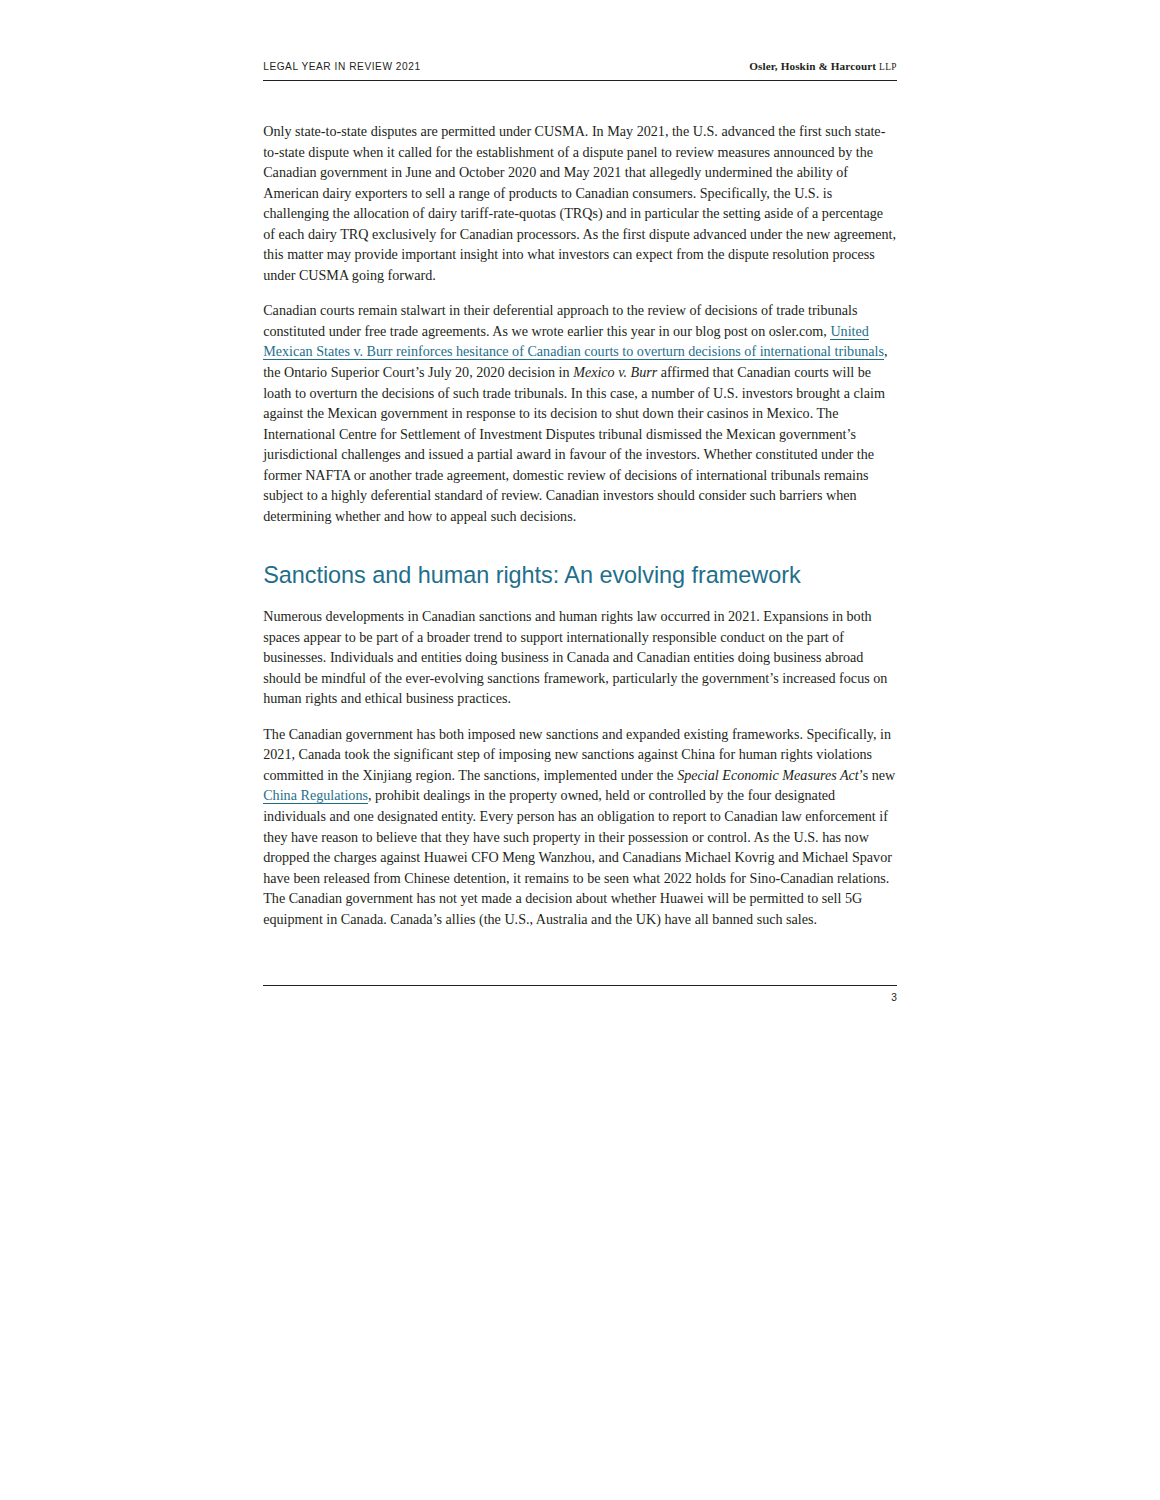Legal Year in Review 2021
Osler, Hoskin & Harcourt LLP
Only state-to-state disputes are permitted under CUSMA. In May 2021, the U.S. advanced the first such state-to-state dispute when it called for the establishment of a dispute panel to review measures announced by the Canadian government in June and October 2020 and May 2021 that allegedly undermined the ability of American dairy exporters to sell a range of products to Canadian consumers. Specifically, the U.S. is challenging the allocation of dairy tariff-rate-quotas (TRQs) and in particular the setting aside of a percentage of each dairy TRQ exclusively for Canadian processors. As the first dispute advanced under the new agreement, this matter may provide important insight into what investors can expect from the dispute resolution process under CUSMA going forward.
Canadian courts remain stalwart in their deferential approach to the review of decisions of trade tribunals constituted under free trade agreements. As we wrote earlier this year in our blog post on osler.com, United Mexican States v. Burr reinforces hesitance of Canadian courts to overturn decisions of international tribunals, the Ontario Superior Court’s July 20, 2020 decision in Mexico v. Burr affirmed that Canadian courts will be loath to overturn the decisions of such trade tribunals. In this case, a number of U.S. investors brought a claim against the Mexican government in response to its decision to shut down their casinos in Mexico. The International Centre for Settlement of Investment Disputes tribunal dismissed the Mexican government’s jurisdictional challenges and issued a partial award in favour of the investors. Whether constituted under the former NAFTA or another trade agreement, domestic review of decisions of international tribunals remains subject to a highly deferential standard of review. Canadian investors should consider such barriers when determining whether and how to appeal such decisions.
Sanctions and human rights: An evolving framework
Numerous developments in Canadian sanctions and human rights law occurred in 2021. Expansions in both spaces appear to be part of a broader trend to support internationally responsible conduct on the part of businesses. Individuals and entities doing business in Canada and Canadian entities doing business abroad should be mindful of the ever-evolving sanctions framework, particularly the government’s increased focus on human rights and ethical business practices.
The Canadian government has both imposed new sanctions and expanded existing frameworks. Specifically, in 2021, Canada took the significant step of imposing new sanctions against China for human rights violations committed in the Xinjiang region. The sanctions, implemented under the Special Economic Measures Act’s new China Regulations, prohibit dealings in the property owned, held or controlled by the four designated individuals and one designated entity. Every person has an obligation to report to Canadian law enforcement if they have reason to believe that they have such property in their possession or control. As the U.S. has now dropped the charges against Huawei CFO Meng Wanzhou, and Canadians Michael Kovrig and Michael Spavor have been released from Chinese detention, it remains to be seen what 2022 holds for Sino-Canadian relations. The Canadian government has not yet made a decision about whether Huawei will be permitted to sell 5G equipment in Canada. Canada’s allies (the U.S., Australia and the UK) have all banned such sales.
3